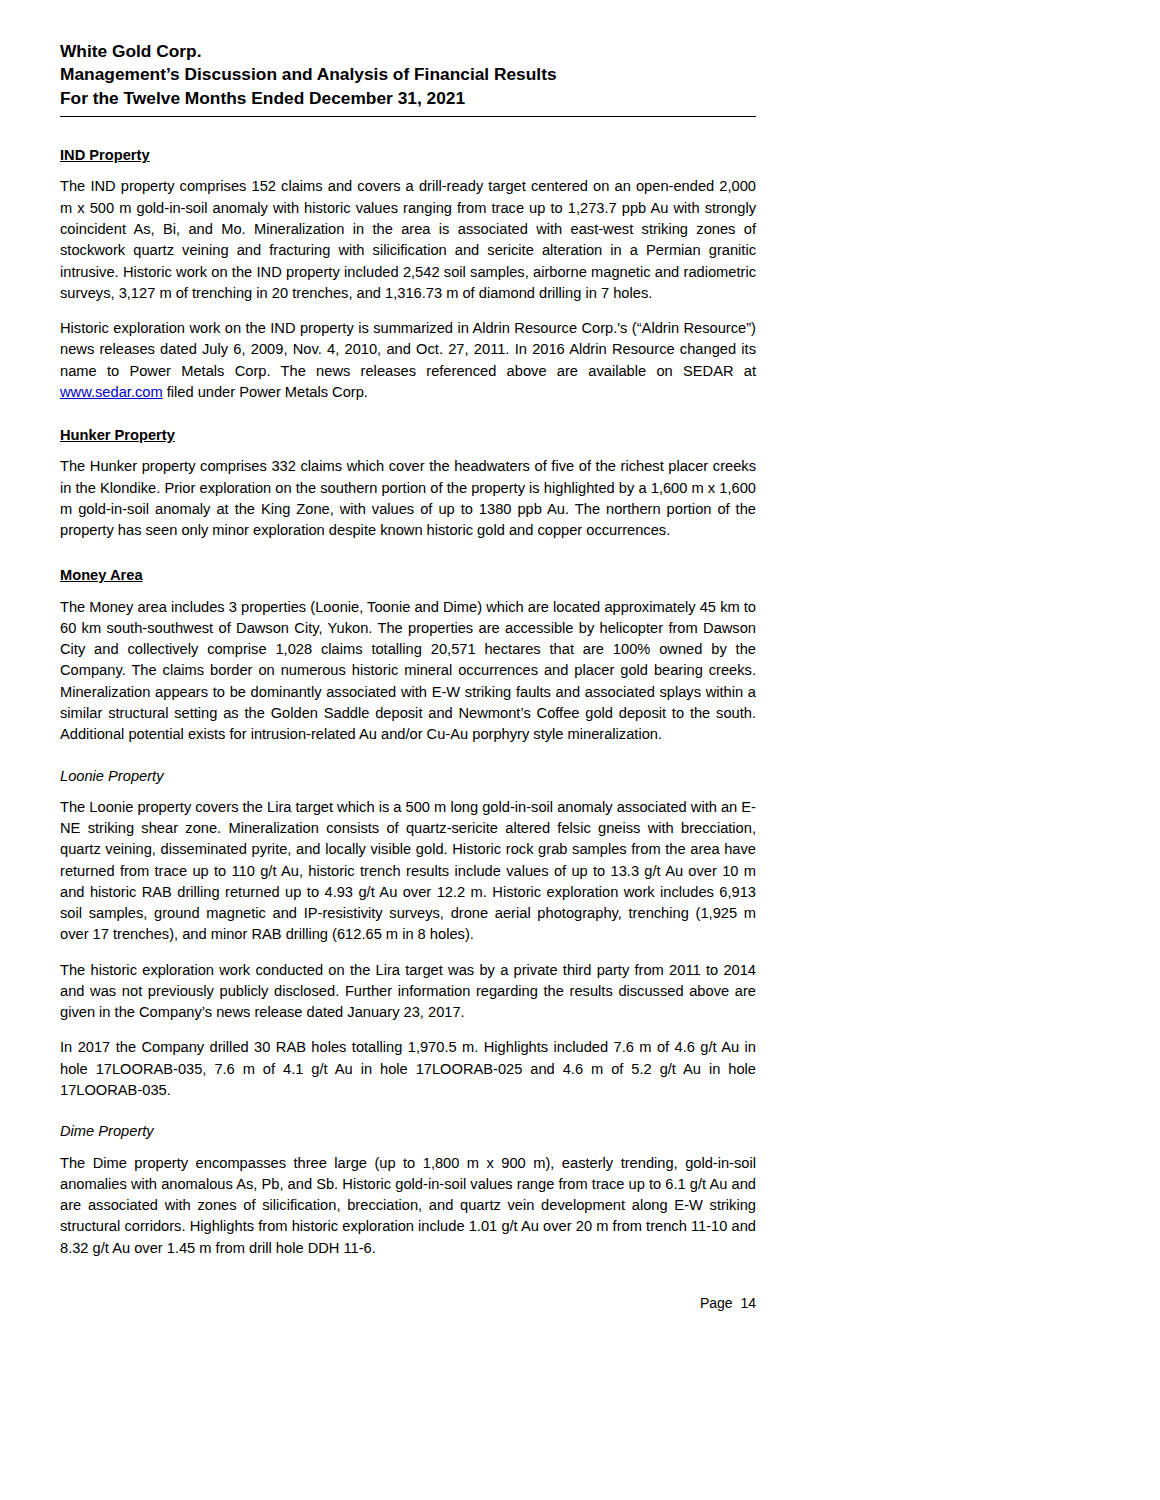White Gold Corp.
Management’s Discussion and Analysis of Financial Results
For the Twelve Months Ended December 31, 2021
IND Property
The IND property comprises 152 claims and covers a drill-ready target centered on an open-ended 2,000 m x 500 m gold-in-soil anomaly with historic values ranging from trace up to 1,273.7 ppb Au with strongly coincident As, Bi, and Mo. Mineralization in the area is associated with east-west striking zones of stockwork quartz veining and fracturing with silicification and sericite alteration in a Permian granitic intrusive. Historic work on the IND property included 2,542 soil samples, airborne magnetic and radiometric surveys, 3,127 m of trenching in 20 trenches, and 1,316.73 m of diamond drilling in 7 holes.
Historic exploration work on the IND property is summarized in Aldrin Resource Corp.'s (“Aldrin Resource”) news releases dated July 6, 2009, Nov. 4, 2010, and Oct. 27, 2011. In 2016 Aldrin Resource changed its name to Power Metals Corp. The news releases referenced above are available on SEDAR at www.sedar.com filed under Power Metals Corp.
Hunker Property
The Hunker property comprises 332 claims which cover the headwaters of five of the richest placer creeks in the Klondike. Prior exploration on the southern portion of the property is highlighted by a 1,600 m x 1,600 m gold-in-soil anomaly at the King Zone, with values of up to 1380 ppb Au. The northern portion of the property has seen only minor exploration despite known historic gold and copper occurrences.
Money Area
The Money area includes 3 properties (Loonie, Toonie and Dime) which are located approximately 45 km to 60 km south-southwest of Dawson City, Yukon. The properties are accessible by helicopter from Dawson City and collectively comprise 1,028 claims totalling 20,571 hectares that are 100% owned by the Company. The claims border on numerous historic mineral occurrences and placer gold bearing creeks. Mineralization appears to be dominantly associated with E-W striking faults and associated splays within a similar structural setting as the Golden Saddle deposit and Newmont’s Coffee gold deposit to the south. Additional potential exists for intrusion-related Au and/or Cu-Au porphyry style mineralization.
Loonie Property
The Loonie property covers the Lira target which is a 500 m long gold-in-soil anomaly associated with an E-NE striking shear zone. Mineralization consists of quartz-sericite altered felsic gneiss with brecciation, quartz veining, disseminated pyrite, and locally visible gold. Historic rock grab samples from the area have returned from trace up to 110 g/t Au, historic trench results include values of up to 13.3 g/t Au over 10 m and historic RAB drilling returned up to 4.93 g/t Au over 12.2 m. Historic exploration work includes 6,913 soil samples, ground magnetic and IP-resistivity surveys, drone aerial photography, trenching (1,925 m over 17 trenches), and minor RAB drilling (612.65 m in 8 holes).
The historic exploration work conducted on the Lira target was by a private third party from 2011 to 2014 and was not previously publicly disclosed. Further information regarding the results discussed above are given in the Company’s news release dated January 23, 2017.
In 2017 the Company drilled 30 RAB holes totalling 1,970.5 m. Highlights included 7.6 m of 4.6 g/t Au in hole 17LOORAB-035, 7.6 m of 4.1 g/t Au in hole 17LOORAB-025 and 4.6 m of 5.2 g/t Au in hole 17LOORAB-035.
Dime Property
The Dime property encompasses three large (up to 1,800 m x 900 m), easterly trending, gold-in-soil anomalies with anomalous As, Pb, and Sb. Historic gold-in-soil values range from trace up to 6.1 g/t Au and are associated with zones of silicification, brecciation, and quartz vein development along E-W striking structural corridors. Highlights from historic exploration include 1.01 g/t Au over 20 m from trench 11-10 and 8.32 g/t Au over 1.45 m from drill hole DDH 11-6.
Page 14